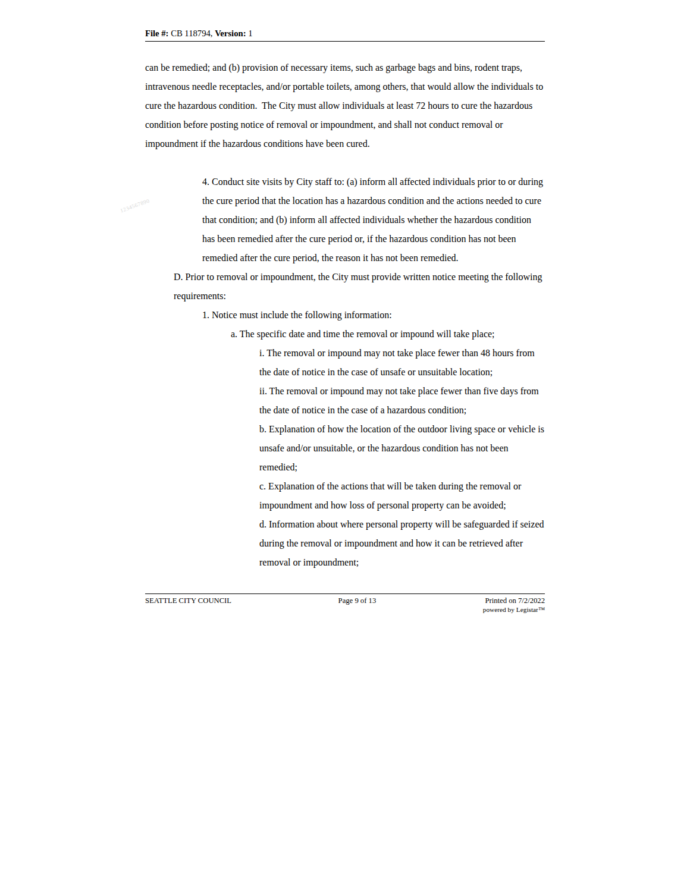File #: CB 118794, Version: 1
1234567890
can be remedied; and (b) provision of necessary items, such as garbage bags and bins, rodent traps, intravenous needle receptacles, and/or portable toilets, among others, that would allow the individuals to cure the hazardous condition. The City must allow individuals at least 72 hours to cure the hazardous condition before posting notice of removal or impoundment, and shall not conduct removal or impoundment if the hazardous conditions have been cured.
4. Conduct site visits by City staff to: (a) inform all affected individuals prior to or during the cure period that the location has a hazardous condition and the actions needed to cure that condition; and (b) inform all affected individuals whether the hazardous condition has been remedied after the cure period or, if the hazardous condition has not been remedied after the cure period, the reason it has not been remedied.
D. Prior to removal or impoundment, the City must provide written notice meeting the following requirements:
1. Notice must include the following information:
a. The specific date and time the removal or impound will take place;
i. The removal or impound may not take place fewer than 48 hours from the date of notice in the case of unsafe or unsuitable location;
ii. The removal or impound may not take place fewer than five days from the date of notice in the case of a hazardous condition;
b. Explanation of how the location of the outdoor living space or vehicle is unsafe and/or unsuitable, or the hazardous condition has not been remedied;
c. Explanation of the actions that will be taken during the removal or impoundment and how loss of personal property can be avoided;
d. Information about where personal property will be safeguarded if seized during the removal or impoundment and how it can be retrieved after removal or impoundment;
SEATTLE CITY COUNCIL
Page 9 of 13
Printed on 7/2/2022
powered by Legistar™